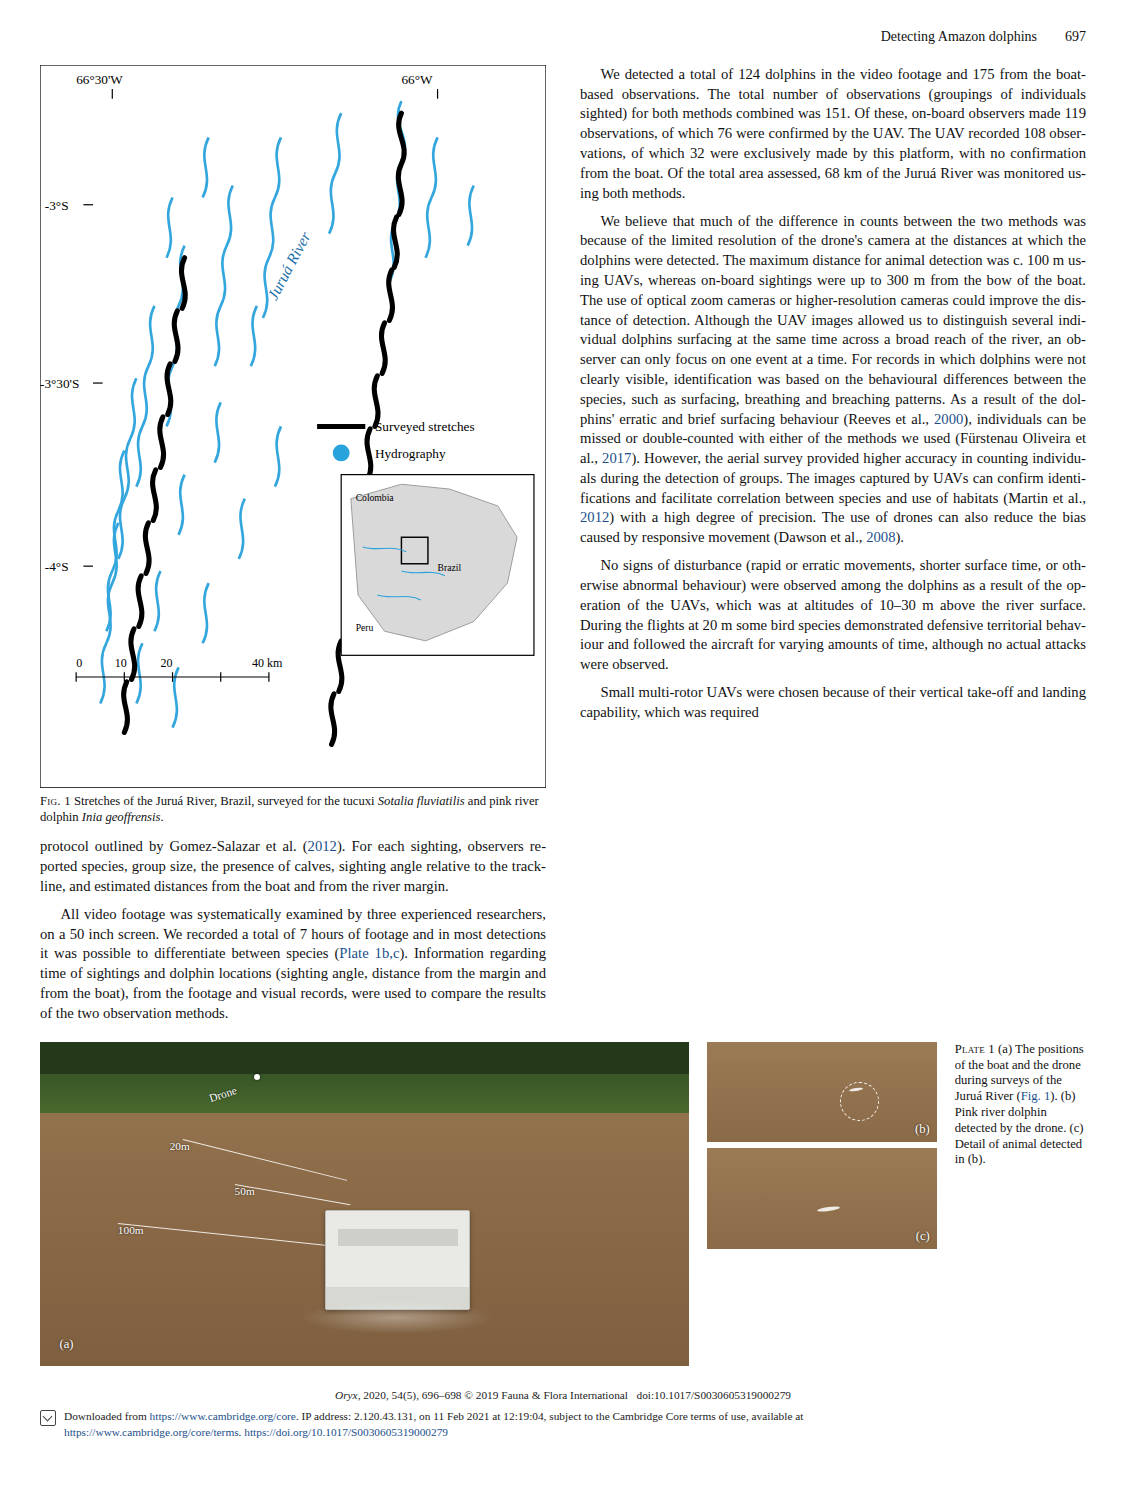Detecting Amazon dolphins 697
66°30'W 66°W -3°S -3°30'S -4°S Juruá River Surveyed stretches Hydrography Colombia Brazil Peru 0 10 20 40 km
Fig. 1 Stretches of the Juruá River, Brazil, surveyed for the tucuxi Sotalia fluviatilis and pink river dolphin Inia geoffrensis.
protocol outlined by Gomez-Salazar et al. (2012). For each sighting, observers reported species, group size, the presence of calves, sighting angle relative to the trackline, and estimated distances from the boat and from the river margin.
All video footage was systematically examined by three experienced researchers, on a 50 inch screen. We recorded a total of 7 hours of footage and in most detections it was possible to differentiate between species (Plate 1b,c). Information regarding time of sightings and dolphin locations (sighting angle, distance from the margin and from the boat), from the footage and visual records, were used to compare the results of the two observation methods.
We detected a total of 124 dolphins in the video footage and 175 from the boat-based observations. The total number of observations (groupings of individuals sighted) for both methods combined was 151. Of these, on-board observers made 119 observations, of which 76 were confirmed by the UAV. The UAV recorded 108 observations, of which 32 were exclusively made by this platform, with no confirmation from the boat. Of the total area assessed, 68 km of the Juruá River was monitored using both methods.
We believe that much of the difference in counts between the two methods was because of the limited resolution of the drone's camera at the distances at which the dolphins were detected. The maximum distance for animal detection was c. 100 m using UAVs, whereas on-board sightings were up to 300 m from the bow of the boat. The use of optical zoom cameras or higher-resolution cameras could improve the distance of detection. Although the UAV images allowed us to distinguish several individual dolphins surfacing at the same time across a broad reach of the river, an observer can only focus on one event at a time. For records in which dolphins were not clearly visible, identification was based on the behavioural differences between the species, such as surfacing, breathing and breaching patterns. As a result of the dolphins' erratic and brief surfacing behaviour (Reeves et al., 2000), individuals can be missed or double-counted with either of the methods we used (Fürstenau Oliveira et al., 2017). However, the aerial survey provided higher accuracy in counting individuals during the detection of groups. The images captured by UAVs can confirm identifications and facilitate correlation between species and use of habitats (Martin et al., 2012) with a high degree of precision. The use of drones can also reduce the bias caused by responsive movement (Dawson et al., 2008).
No signs of disturbance (rapid or erratic movements, shorter surface time, or otherwise abnormal behaviour) were observed among the dolphins as a result of the operation of the UAVs, which was at altitudes of 10–30 m above the river surface. During the flights at 20 m some bird species demonstrated defensive territorial behaviour and followed the aircraft for varying amounts of time, although no actual attacks were observed.
Small multi-rotor UAVs were chosen because of their vertical take-off and landing capability, which was required
Drone
20m
50m
100m
(a)
(b)
(c)
Plate 1 (a) The positions of the boat and the drone during surveys of the Juruá River (Fig. 1). (b) Pink river dolphin detected by the drone. (c) Detail of animal detected in (b).
Oryx, 2020, 54(5), 696–698 © 2019 Fauna & Flora International doi:10.1017/S0030605319000279
Downloaded from https://www.cambridge.org/core. IP address: 2.120.43.131, on 11 Feb 2021 at 12:19:04, subject to the Cambridge Core terms of use, available at
https://www.cambridge.org/core/terms. https://doi.org/10.1017/S0030605319000279